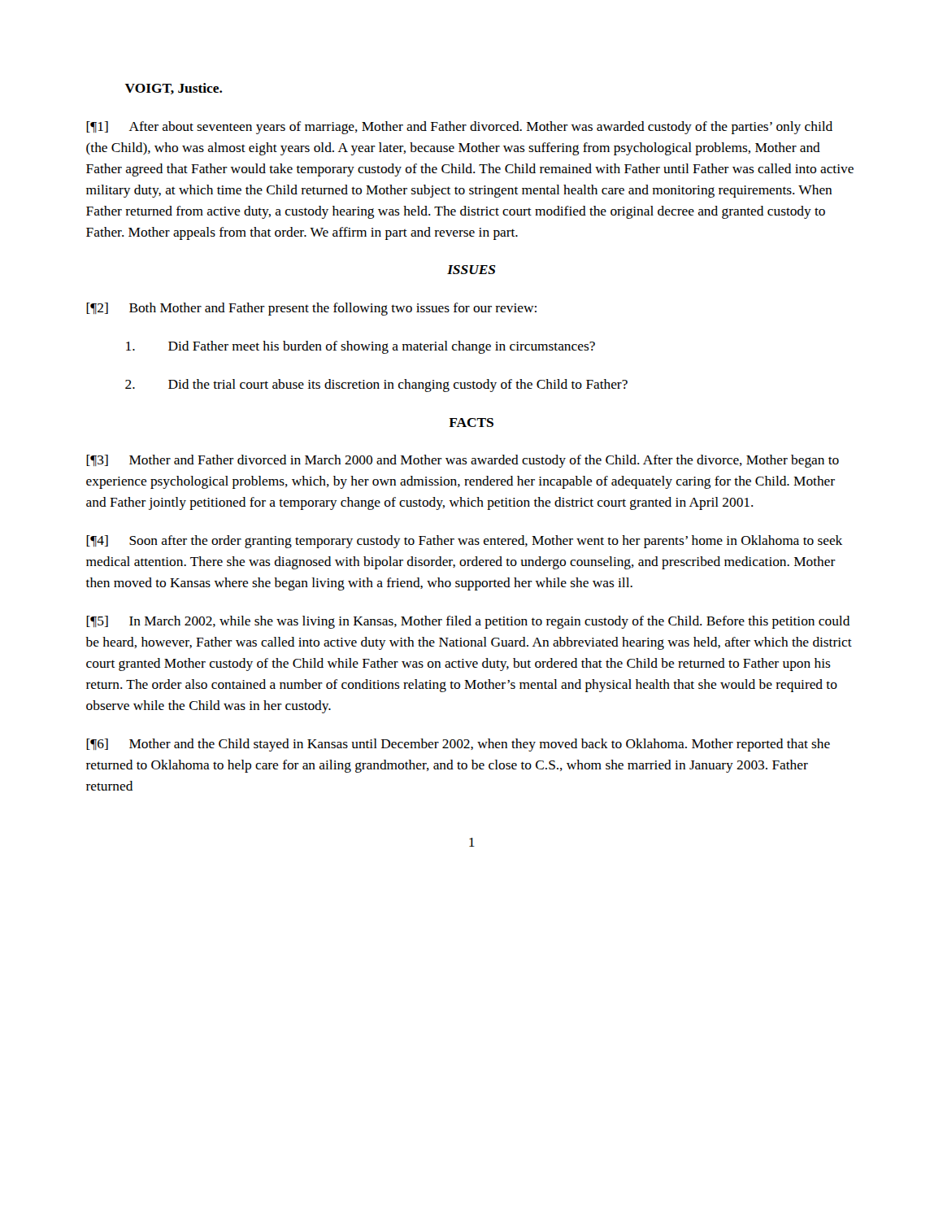VOIGT, Justice.
[¶1] After about seventeen years of marriage, Mother and Father divorced. Mother was awarded custody of the parties’ only child (the Child), who was almost eight years old. A year later, because Mother was suffering from psychological problems, Mother and Father agreed that Father would take temporary custody of the Child. The Child remained with Father until Father was called into active military duty, at which time the Child returned to Mother subject to stringent mental health care and monitoring requirements. When Father returned from active duty, a custody hearing was held. The district court modified the original decree and granted custody to Father. Mother appeals from that order. We affirm in part and reverse in part.
ISSUES
[¶2] Both Mother and Father present the following two issues for our review:
1. Did Father meet his burden of showing a material change in circumstances?
2. Did the trial court abuse its discretion in changing custody of the Child to Father?
FACTS
[¶3] Mother and Father divorced in March 2000 and Mother was awarded custody of the Child. After the divorce, Mother began to experience psychological problems, which, by her own admission, rendered her incapable of adequately caring for the Child. Mother and Father jointly petitioned for a temporary change of custody, which petition the district court granted in April 2001.
[¶4] Soon after the order granting temporary custody to Father was entered, Mother went to her parents’ home in Oklahoma to seek medical attention. There she was diagnosed with bipolar disorder, ordered to undergo counseling, and prescribed medication. Mother then moved to Kansas where she began living with a friend, who supported her while she was ill.
[¶5] In March 2002, while she was living in Kansas, Mother filed a petition to regain custody of the Child. Before this petition could be heard, however, Father was called into active duty with the National Guard. An abbreviated hearing was held, after which the district court granted Mother custody of the Child while Father was on active duty, but ordered that the Child be returned to Father upon his return. The order also contained a number of conditions relating to Mother’s mental and physical health that she would be required to observe while the Child was in her custody.
[¶6] Mother and the Child stayed in Kansas until December 2002, when they moved back to Oklahoma. Mother reported that she returned to Oklahoma to help care for an ailing grandmother, and to be close to C.S., whom she married in January 2003. Father returned
1